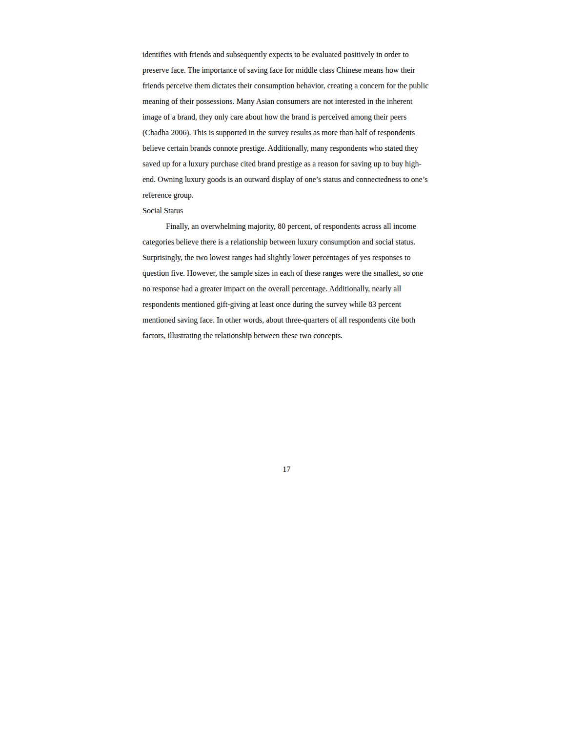identifies with friends and subsequently expects to be evaluated positively in order to preserve face. The importance of saving face for middle class Chinese means how their friends perceive them dictates their consumption behavior, creating a concern for the public meaning of their possessions. Many Asian consumers are not interested in the inherent image of a brand, they only care about how the brand is perceived among their peers (Chadha 2006). This is supported in the survey results as more than half of respondents believe certain brands connote prestige. Additionally, many respondents who stated they saved up for a luxury purchase cited brand prestige as a reason for saving up to buy high-end. Owning luxury goods is an outward display of one’s status and connectedness to one’s reference group.
Social Status
Finally, an overwhelming majority, 80 percent, of respondents across all income categories believe there is a relationship between luxury consumption and social status. Surprisingly, the two lowest ranges had slightly lower percentages of yes responses to question five. However, the sample sizes in each of these ranges were the smallest, so one no response had a greater impact on the overall percentage. Additionally, nearly all respondents mentioned gift-giving at least once during the survey while 83 percent mentioned saving face. In other words, about three-quarters of all respondents cite both factors, illustrating the relationship between these two concepts.
17